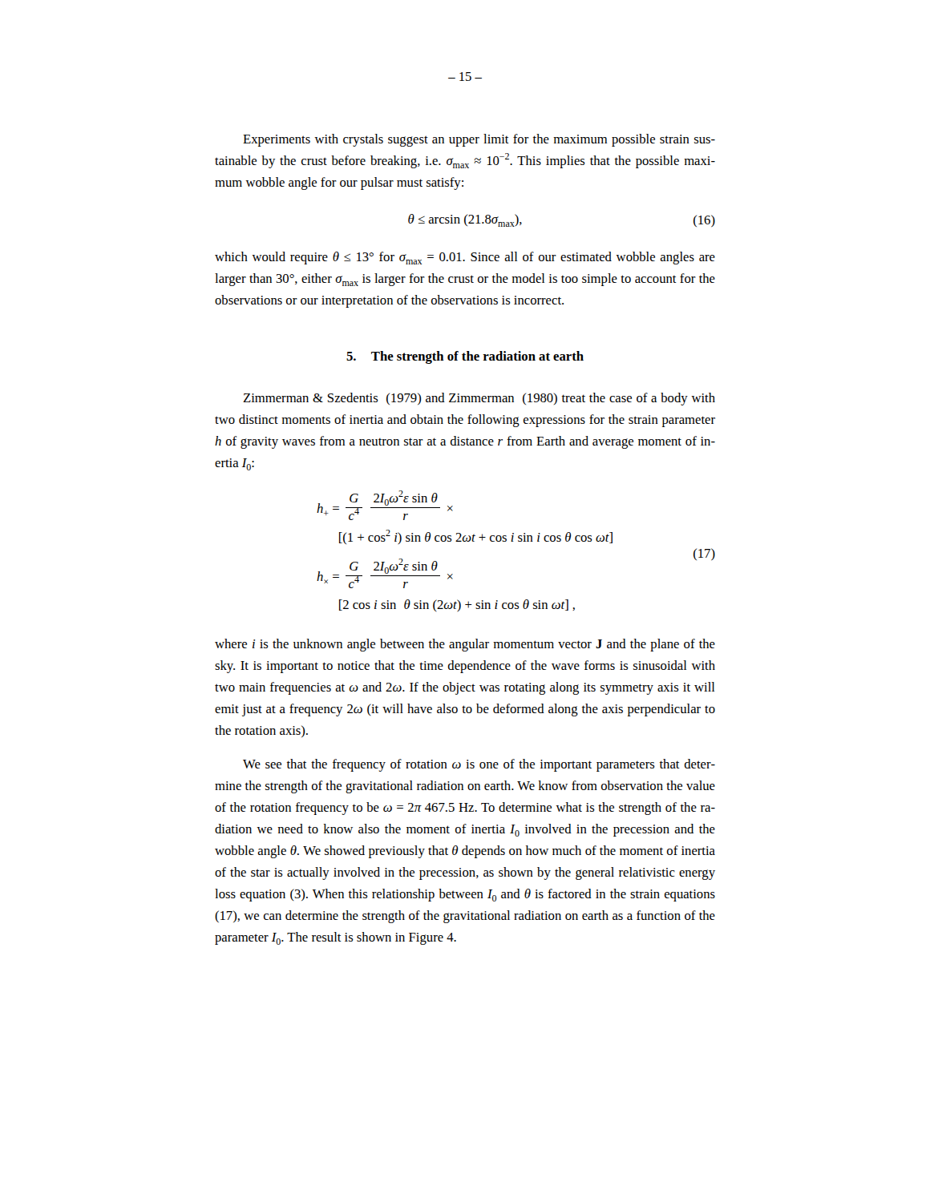– 15 –
Experiments with crystals suggest an upper limit for the maximum possible strain sustainable by the crust before breaking, i.e. σmax ≈ 10−2. This implies that the possible maximum wobble angle for our pulsar must satisfy:
θ ≤ arcsin (21.8σmax),
(16)
which would require θ ≤ 13° for σmax = 0.01. Since all of our estimated wobble angles are larger than 30°, either σmax is larger for the crust or the model is too simple to account for the observations or our interpretation of the observations is incorrect.
5. The strength of the radiation at earth
Zimmerman & Szedentis (1979) and Zimmerman (1980) treat the case of a body with two distinct moments of inertia and obtain the following expressions for the strain parameter h of gravity waves from a neutron star at a distance r from Earth and average moment of inertia I0:
h+ = Gc4 2I0ω2ε sin θ r × [(1 + cos2 i) sin θ cos 2ωt + cos i sin i cos θ cos ωt] h× = Gc4 2I0ω2ε sin θ r × [2 cos i sin θ sin (2ωt) + sin i cos θ sin ωt] ,
(17)
where i is the unknown angle between the angular momentum vector J and the plane of the sky. It is important to notice that the time dependence of the wave forms is sinusoidal with two main frequencies at ω and 2ω. If the object was rotating along its symmetry axis it will emit just at a frequency 2ω (it will have also to be deformed along the axis perpendicular to the rotation axis).
We see that the frequency of rotation ω is one of the important parameters that determine the strength of the gravitational radiation on earth. We know from observation the value of the rotation frequency to be ω = 2π 467.5 Hz. To determine what is the strength of the radiation we need to know also the moment of inertia I0 involved in the precession and the wobble angle θ. We showed previously that θ depends on how much of the moment of inertia of the star is actually involved in the precession, as shown by the general relativistic energy loss equation (3). When this relationship between I0 and θ is factored in the strain equations (17), we can determine the strength of the gravitational radiation on earth as a function of the parameter I0. The result is shown in Figure 4.